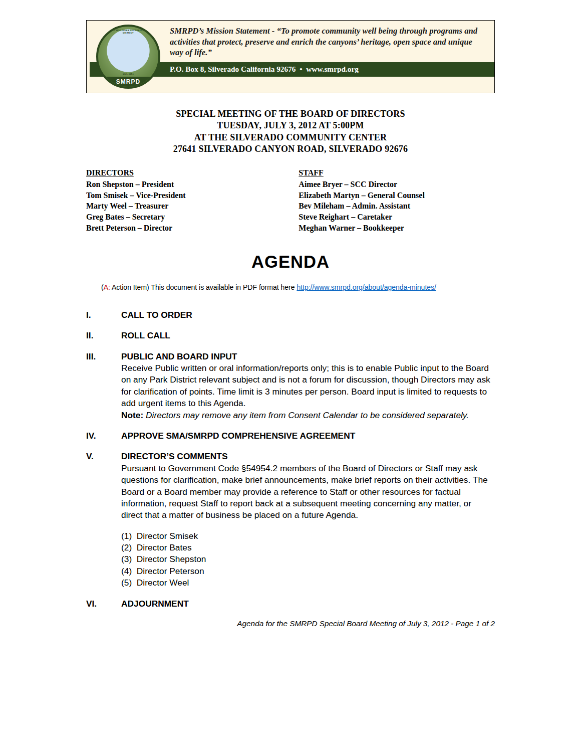EST. 1961
SMRPD
SMRPD’s Mission Statement - “To promote community well being through programs and activities that protect, preserve and enrich the canyons’ heritage, open space and unique way of life.”
P.O. Box 8, Silverado California 92676 • www.smrpd.org
SPECIAL MEETING OF THE BOARD OF DIRECTORS
TUESDAY, JULY 3, 2012 AT 5:00PM
AT THE SILVERADO COMMUNITY CENTER
27641 SILVERADO CANYON ROAD, SILVERADO 92676
DIRECTORS
Ron Shepston – President
Tom Smisek – Vice-President
Marty Weel – Treasurer
Greg Bates – Secretary
Brett Peterson – Director
STAFF
Aimee Bryer – SCC Director
Elizabeth Martyn – General Counsel
Bev Mileham – Admin. Assistant
Steve Reighart – Caretaker
Meghan Warner – Bookkeeper
AGENDA
(A: Action Item) This document is available in PDF format here http://www.smrpd.org/about/agenda-minutes/
I. CALL TO ORDER
II. ROLL CALL
III. PUBLIC AND BOARD INPUT
Receive Public written or oral information/reports only; this is to enable Public input to the Board on any Park District relevant subject and is not a forum for discussion, though Directors may ask for clarification of points. Time limit is 3 minutes per person. Board input is limited to requests to add urgent items to this Agenda.
Note: Directors may remove any item from Consent Calendar to be considered separately.
IV. APPROVE SMA/SMRPD COMPREHENSIVE AGREEMENT
V. DIRECTOR’S COMMENTS
Pursuant to Government Code §54954.2 members of the Board of Directors or Staff may ask questions for clarification, make brief announcements, make brief reports on their activities. The Board or a Board member may provide a reference to Staff or other resources for factual information, request Staff to report back at a subsequent meeting concerning any matter, or direct that a matter of business be placed on a future Agenda.
(1) Director Smisek
(2) Director Bates
(3) Director Shepston
(4) Director Peterson
(5) Director Weel
VI. ADJOURNMENT
Agenda for the SMRPD Special Board Meeting of July 3, 2012 - Page 1 of 2